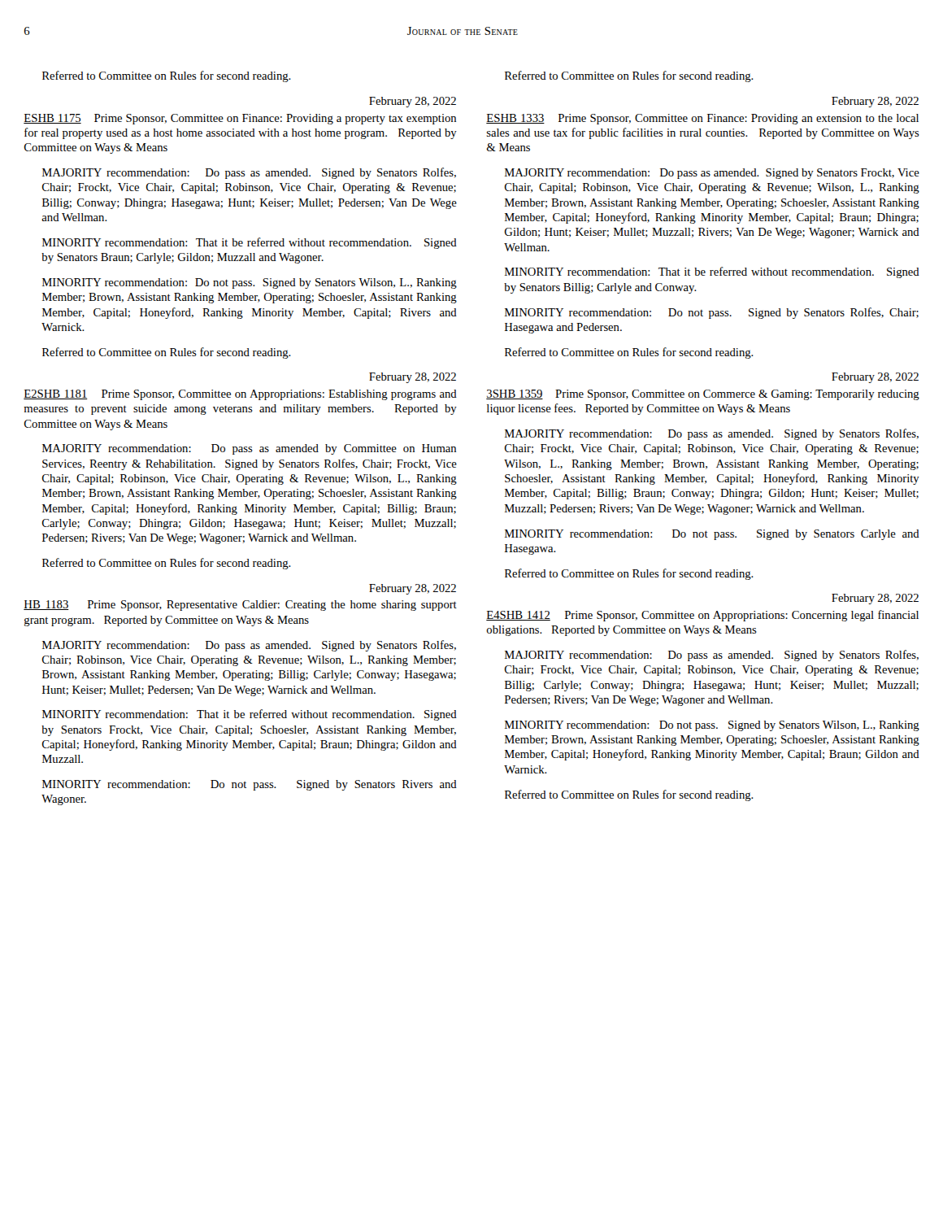6
Journal of the Senate
Referred to Committee on Rules for second reading.
February 28, 2022
ESHB 1175 Prime Sponsor, Committee on Finance: Providing a property tax exemption for real property used as a host home associated with a host home program. Reported by Committee on Ways & Means
MAJORITY recommendation: Do pass as amended. Signed by Senators Rolfes, Chair; Frockt, Vice Chair, Capital; Robinson, Vice Chair, Operating & Revenue; Billig; Conway; Dhingra; Hasegawa; Hunt; Keiser; Mullet; Pedersen; Van De Wege and Wellman.
MINORITY recommendation: That it be referred without recommendation. Signed by Senators Braun; Carlyle; Gildon; Muzzall and Wagoner.
MINORITY recommendation: Do not pass. Signed by Senators Wilson, L., Ranking Member; Brown, Assistant Ranking Member, Operating; Schoesler, Assistant Ranking Member, Capital; Honeyford, Ranking Minority Member, Capital; Rivers and Warnick.
Referred to Committee on Rules for second reading.
February 28, 2022
E2SHB 1181 Prime Sponsor, Committee on Appropriations: Establishing programs and measures to prevent suicide among veterans and military members. Reported by Committee on Ways & Means
MAJORITY recommendation: Do pass as amended by Committee on Human Services, Reentry & Rehabilitation. Signed by Senators Rolfes, Chair; Frockt, Vice Chair, Capital; Robinson, Vice Chair, Operating & Revenue; Wilson, L., Ranking Member; Brown, Assistant Ranking Member, Operating; Schoesler, Assistant Ranking Member, Capital; Honeyford, Ranking Minority Member, Capital; Billig; Braun; Carlyle; Conway; Dhingra; Gildon; Hasegawa; Hunt; Keiser; Mullet; Muzzall; Pedersen; Rivers; Van De Wege; Wagoner; Warnick and Wellman.
Referred to Committee on Rules for second reading.
February 28, 2022
HB 1183 Prime Sponsor, Representative Caldier: Creating the home sharing support grant program. Reported by Committee on Ways & Means
MAJORITY recommendation: Do pass as amended. Signed by Senators Rolfes, Chair; Robinson, Vice Chair, Operating & Revenue; Wilson, L., Ranking Member; Brown, Assistant Ranking Member, Operating; Billig; Carlyle; Conway; Hasegawa; Hunt; Keiser; Mullet; Pedersen; Van De Wege; Warnick and Wellman.
MINORITY recommendation: That it be referred without recommendation. Signed by Senators Frockt, Vice Chair, Capital; Schoesler, Assistant Ranking Member, Capital; Honeyford, Ranking Minority Member, Capital; Braun; Dhingra; Gildon and Muzzall.
MINORITY recommendation: Do not pass. Signed by Senators Rivers and Wagoner.
Referred to Committee on Rules for second reading.
February 28, 2022
ESHB 1333 Prime Sponsor, Committee on Finance: Providing an extension to the local sales and use tax for public facilities in rural counties. Reported by Committee on Ways & Means
MAJORITY recommendation: Do pass as amended. Signed by Senators Frockt, Vice Chair, Capital; Robinson, Vice Chair, Operating & Revenue; Wilson, L., Ranking Member; Brown, Assistant Ranking Member, Operating; Schoesler, Assistant Ranking Member, Capital; Honeyford, Ranking Minority Member, Capital; Braun; Dhingra; Gildon; Hunt; Keiser; Mullet; Muzzall; Rivers; Van De Wege; Wagoner; Warnick and Wellman.
MINORITY recommendation: That it be referred without recommendation. Signed by Senators Billig; Carlyle and Conway.
MINORITY recommendation: Do not pass. Signed by Senators Rolfes, Chair; Hasegawa and Pedersen.
Referred to Committee on Rules for second reading.
February 28, 2022
3SHB 1359 Prime Sponsor, Committee on Commerce & Gaming: Temporarily reducing liquor license fees. Reported by Committee on Ways & Means
MAJORITY recommendation: Do pass as amended. Signed by Senators Rolfes, Chair; Frockt, Vice Chair, Capital; Robinson, Vice Chair, Operating & Revenue; Wilson, L., Ranking Member; Brown, Assistant Ranking Member, Operating; Schoesler, Assistant Ranking Member, Capital; Honeyford, Ranking Minority Member, Capital; Billig; Braun; Conway; Dhingra; Gildon; Hunt; Keiser; Mullet; Muzzall; Pedersen; Rivers; Van De Wege; Wagoner; Warnick and Wellman.
MINORITY recommendation: Do not pass. Signed by Senators Carlyle and Hasegawa.
Referred to Committee on Rules for second reading.
February 28, 2022
E4SHB 1412 Prime Sponsor, Committee on Appropriations: Concerning legal financial obligations. Reported by Committee on Ways & Means
MAJORITY recommendation: Do pass as amended. Signed by Senators Rolfes, Chair; Frockt, Vice Chair, Capital; Robinson, Vice Chair, Operating & Revenue; Billig; Carlyle; Conway; Dhingra; Hasegawa; Hunt; Keiser; Mullet; Muzzall; Pedersen; Rivers; Van De Wege; Wagoner and Wellman.
MINORITY recommendation: Do not pass. Signed by Senators Wilson, L., Ranking Member; Brown, Assistant Ranking Member, Operating; Schoesler, Assistant Ranking Member, Capital; Honeyford, Ranking Minority Member, Capital; Braun; Gildon and Warnick.
Referred to Committee on Rules for second reading.